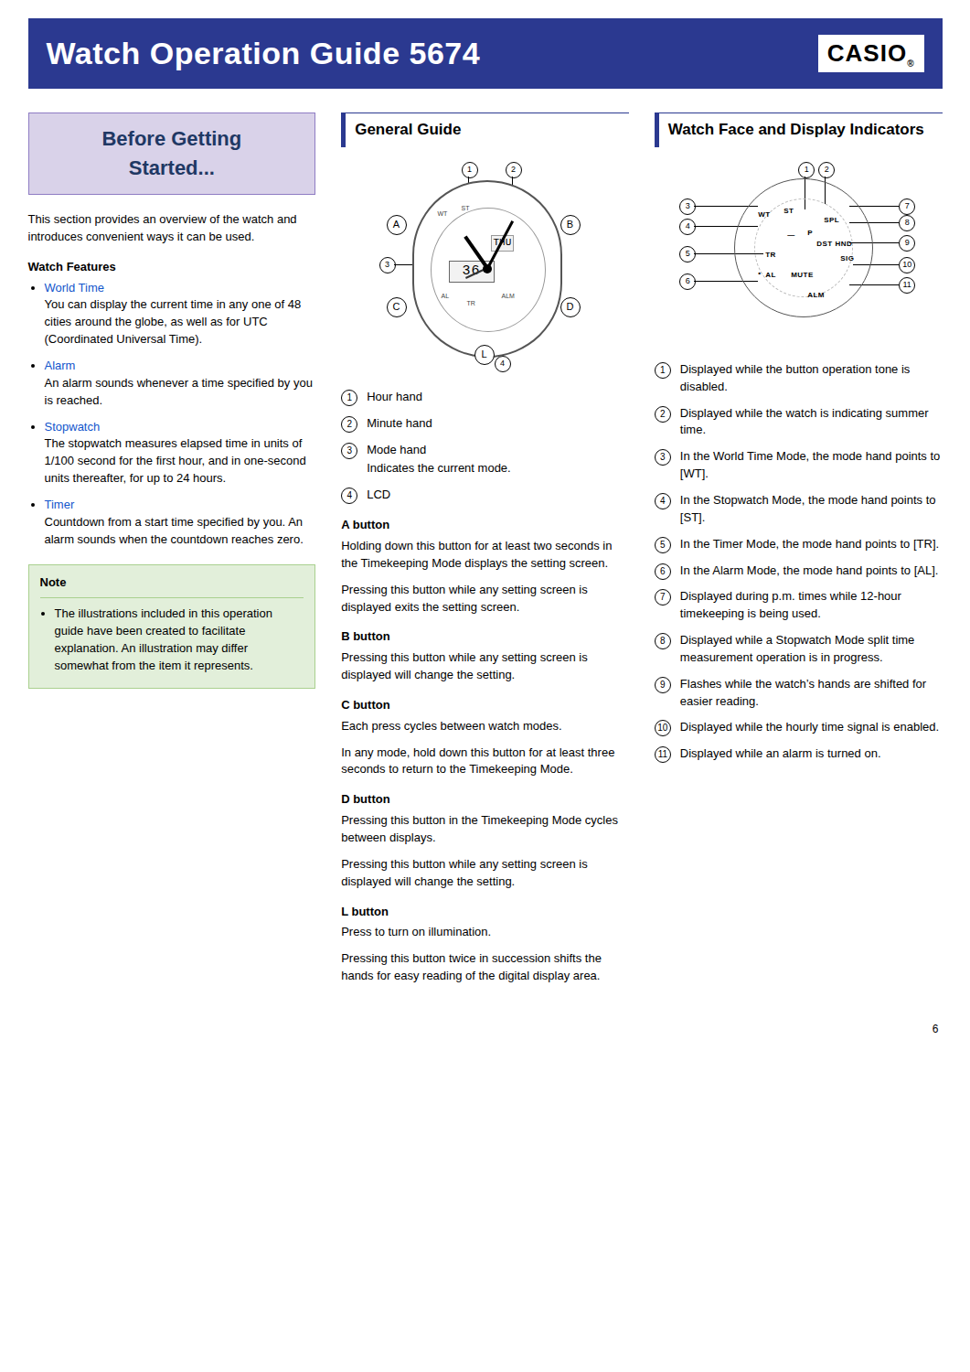Watch Operation Guide 5674
CASIO®
Before Getting
Started...
This section provides an overview of the watch and introduces convenient ways it can be used.
Watch Features
World Time
You can display the current time in any one of 48 cities around the globe, as well as for UTC (Coordinated Universal Time).
Alarm
An alarm sounds whenever a time specified by you is reached.
Stopwatch
The stopwatch measures elapsed time in units of 1/100 second for the first hour, and in one-second units thereafter, for up to 24 hours.
Timer
Countdown from a start time specified by you. An alarm sounds when the countdown reaches zero.
Note
The illustrations included in this operation guide have been created to facilitate explanation. An illustration may differ somewhat from the item it represents.
General Guide
1
2
3
4
WT
ST
AL
TR
ALM
THU
36
A
B
C
D
L
Hour hand
Minute hand
Mode handIndicates the current mode.
LCD
A button
Holding down this button for at least two seconds in the Timekeeping Mode displays the setting screen.
Pressing this button while any setting screen is displayed exits the setting screen.
B button
Pressing this button while any setting screen is displayed will change the setting.
C button
Each press cycles between watch modes.
In any mode, hold down this button for at least three seconds to return to the Timekeeping Mode.
D button
Pressing this button in the Timekeeping Mode cycles between displays.
Pressing this button while any setting screen is displayed will change the setting.
L button
Press to turn on illumination.
Pressing this button twice in succession shifts the hands for easy reading of the digital display area.
Watch Face and Display Indicators
1
2
3
4
5
6
7
8
9
10
11
WT
ST
SPL
P
DST HND
TR
AL
MUTE
SIG
ALM
—
•
Displayed while the button operation tone is disabled.
Displayed while the watch is indicating summer time.
In the World Time Mode, the mode hand points to [WT].
In the Stopwatch Mode, the mode hand points to [ST].
In the Timer Mode, the mode hand points to [TR].
In the Alarm Mode, the mode hand points to [AL].
Displayed during p.m. times while 12-hour timekeeping is being used.
Displayed while a Stopwatch Mode split time measurement operation is in progress.
Flashes while the watch’s hands are shifted for easier reading.
Displayed while the hourly time signal is enabled.
Displayed while an alarm is turned on.
6